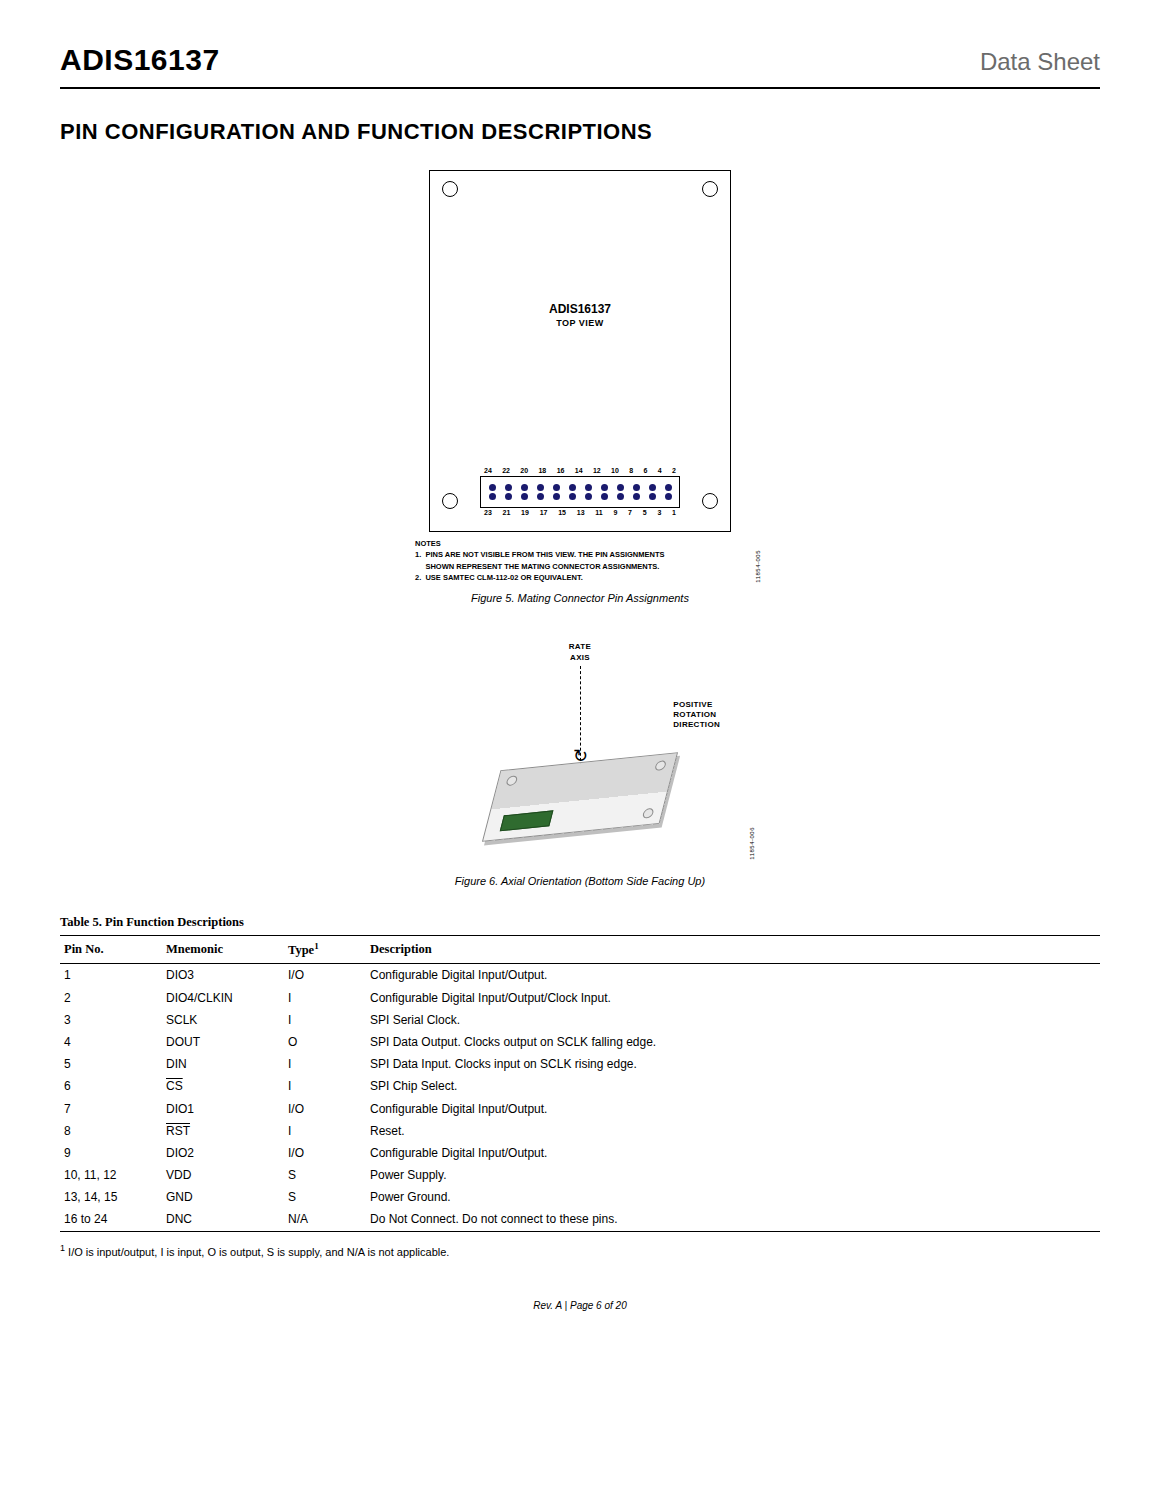ADIS16137
Data Sheet
PIN CONFIGURATION AND FUNCTION DESCRIPTIONS
ADIS16137TOP VIEW
24222018161412108642
2321191715131197531
NOTES
1. PINS ARE NOT VISIBLE FROM THIS VIEW. THE PIN ASSIGNMENTS
SHOWN REPRESENT THE MATING CONNECTOR ASSIGNMENTS.
2. USE SAMTEC CLM-112-02 OR EQUIVALENT. 11854-005
Figure 5. Mating Connector Pin Assignments
RATE
AXIS
POSITIVE
ROTATION
DIRECTION
↻
11854-006
Figure 6. Axial Orientation (Bottom Side Facing Up)
Table 5. Pin Function Descriptions
| Pin No. | Mnemonic | Type 1 | Description |
| --- | --- | --- | --- |
| 1 | DIO3 | I/O | Configurable Digital Input/Output. |
| 2 | DIO4/CLKIN | I | Configurable Digital Input/Output/Clock Input. |
| 3 | SCLK | I | SPI Serial Clock. |
| 4 | DOUT | O | SPI Data Output. Clocks output on SCLK falling edge. |
| 5 | DIN | I | SPI Data Input. Clocks input on SCLK rising edge. |
| 6 | CS | I | SPI Chip Select. |
| 7 | DIO1 | I/O | Configurable Digital Input/Output. |
| 8 | RST | I | Reset. |
| 9 | DIO2 | I/O | Configurable Digital Input/Output. |
| 10, 11, 12 | VDD | S | Power Supply. |
| 13, 14, 15 | GND | S | Power Ground. |
| 16 to 24 | DNC | N/A | Do Not Connect. Do not connect to these pins. |
1 I/O is input/output, I is input, O is output, S is supply, and N/A is not applicable.
Rev. A | Page 6 of 20